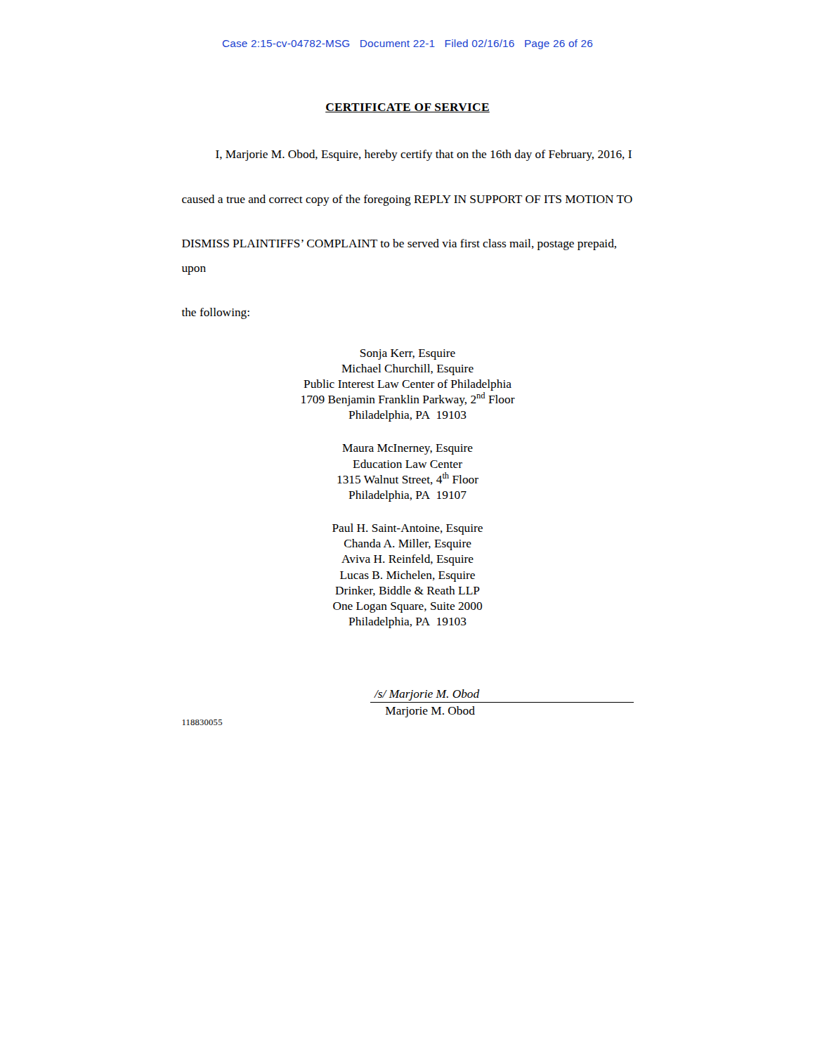Case 2:15-cv-04782-MSG Document 22-1 Filed 02/16/16 Page 26 of 26
CERTIFICATE OF SERVICE
I, Marjorie M. Obod, Esquire, hereby certify that on the 16th day of February, 2016, I
caused a true and correct copy of the foregoing REPLY IN SUPPORT OF ITS MOTION TO
DISMISS PLAINTIFFS’ COMPLAINT to be served via first class mail, postage prepaid, upon
the following:
Sonja Kerr, Esquire
Michael Churchill, Esquire
Public Interest Law Center of Philadelphia
1709 Benjamin Franklin Parkway, 2nd Floor
Philadelphia, PA 19103
Maura McInerney, Esquire
Education Law Center
1315 Walnut Street, 4th Floor
Philadelphia, PA 19107
Paul H. Saint-Antoine, Esquire
Chanda A. Miller, Esquire
Aviva H. Reinfeld, Esquire
Lucas B. Michelen, Esquire
Drinker, Biddle & Reath LLP
One Logan Square, Suite 2000
Philadelphia, PA 19103
/s/ Marjorie M. Obod
Marjorie M. Obod
118830055